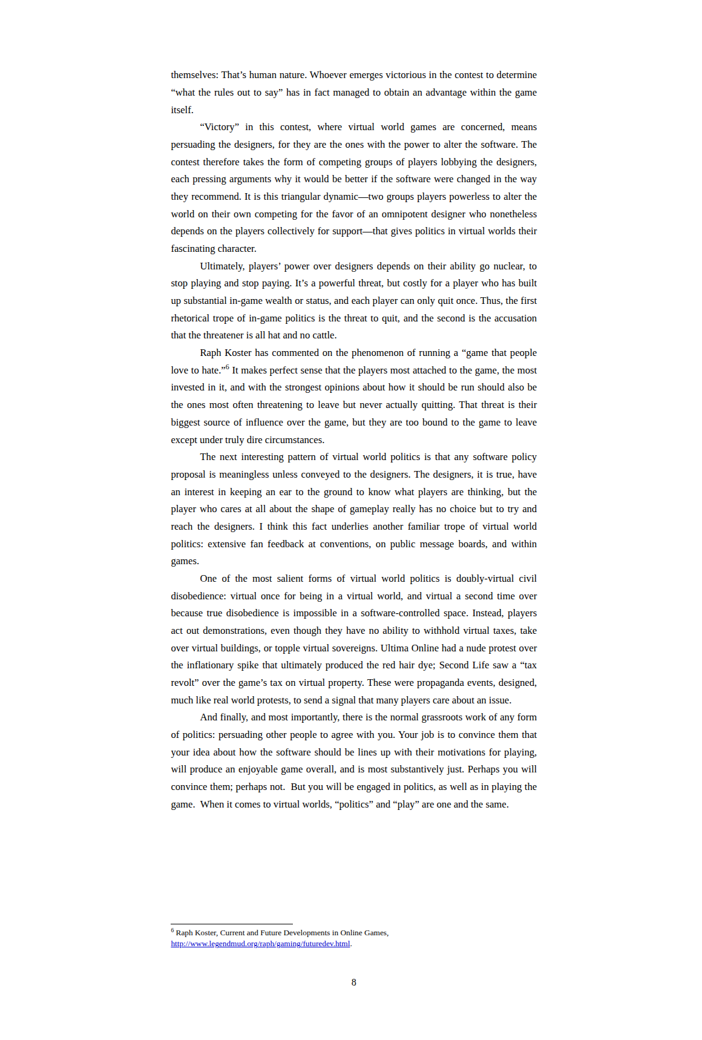themselves: That’s human nature. Whoever emerges victorious in the contest to determine “what the rules out to say” has in fact managed to obtain an advantage within the game itself.
“Victory” in this contest, where virtual world games are concerned, means persuading the designers, for they are the ones with the power to alter the software. The contest therefore takes the form of competing groups of players lobbying the designers, each pressing arguments why it would be better if the software were changed in the way they recommend. It is this triangular dynamic—two groups players powerless to alter the world on their own competing for the favor of an omnipotent designer who nonetheless depends on the players collectively for support—that gives politics in virtual worlds their fascinating character.
Ultimately, players’ power over designers depends on their ability go nuclear, to stop playing and stop paying. It’s a powerful threat, but costly for a player who has built up substantial in-game wealth or status, and each player can only quit once. Thus, the first rhetorical trope of in-game politics is the threat to quit, and the second is the accusation that the threatener is all hat and no cattle.
Raph Koster has commented on the phenomenon of running a “game that people love to hate.”6 It makes perfect sense that the players most attached to the game, the most invested in it, and with the strongest opinions about how it should be run should also be the ones most often threatening to leave but never actually quitting. That threat is their biggest source of influence over the game, but they are too bound to the game to leave except under truly dire circumstances.
The next interesting pattern of virtual world politics is that any software policy proposal is meaningless unless conveyed to the designers. The designers, it is true, have an interest in keeping an ear to the ground to know what players are thinking, but the player who cares at all about the shape of gameplay really has no choice but to try and reach the designers. I think this fact underlies another familiar trope of virtual world politics: extensive fan feedback at conventions, on public message boards, and within games.
One of the most salient forms of virtual world politics is doubly-virtual civil disobedience: virtual once for being in a virtual world, and virtual a second time over because true disobedience is impossible in a software-controlled space. Instead, players act out demonstrations, even though they have no ability to withhold virtual taxes, take over virtual buildings, or topple virtual sovereigns. Ultima Online had a nude protest over the inflationary spike that ultimately produced the red hair dye; Second Life saw a “tax revolt” over the game’s tax on virtual property. These were propaganda events, designed, much like real world protests, to send a signal that many players care about an issue.
And finally, and most importantly, there is the normal grassroots work of any form of politics: persuading other people to agree with you. Your job is to convince them that your idea about how the software should be lines up with their motivations for playing, will produce an enjoyable game overall, and is most substantively just. Perhaps you will convince them; perhaps not. But you will be engaged in politics, as well as in playing the game. When it comes to virtual worlds, “politics” and “play” are one and the same.
6 Raph Koster, Current and Future Developments in Online Games,
http://www.legendmud.org/raph/gaming/futuredev.html.
8